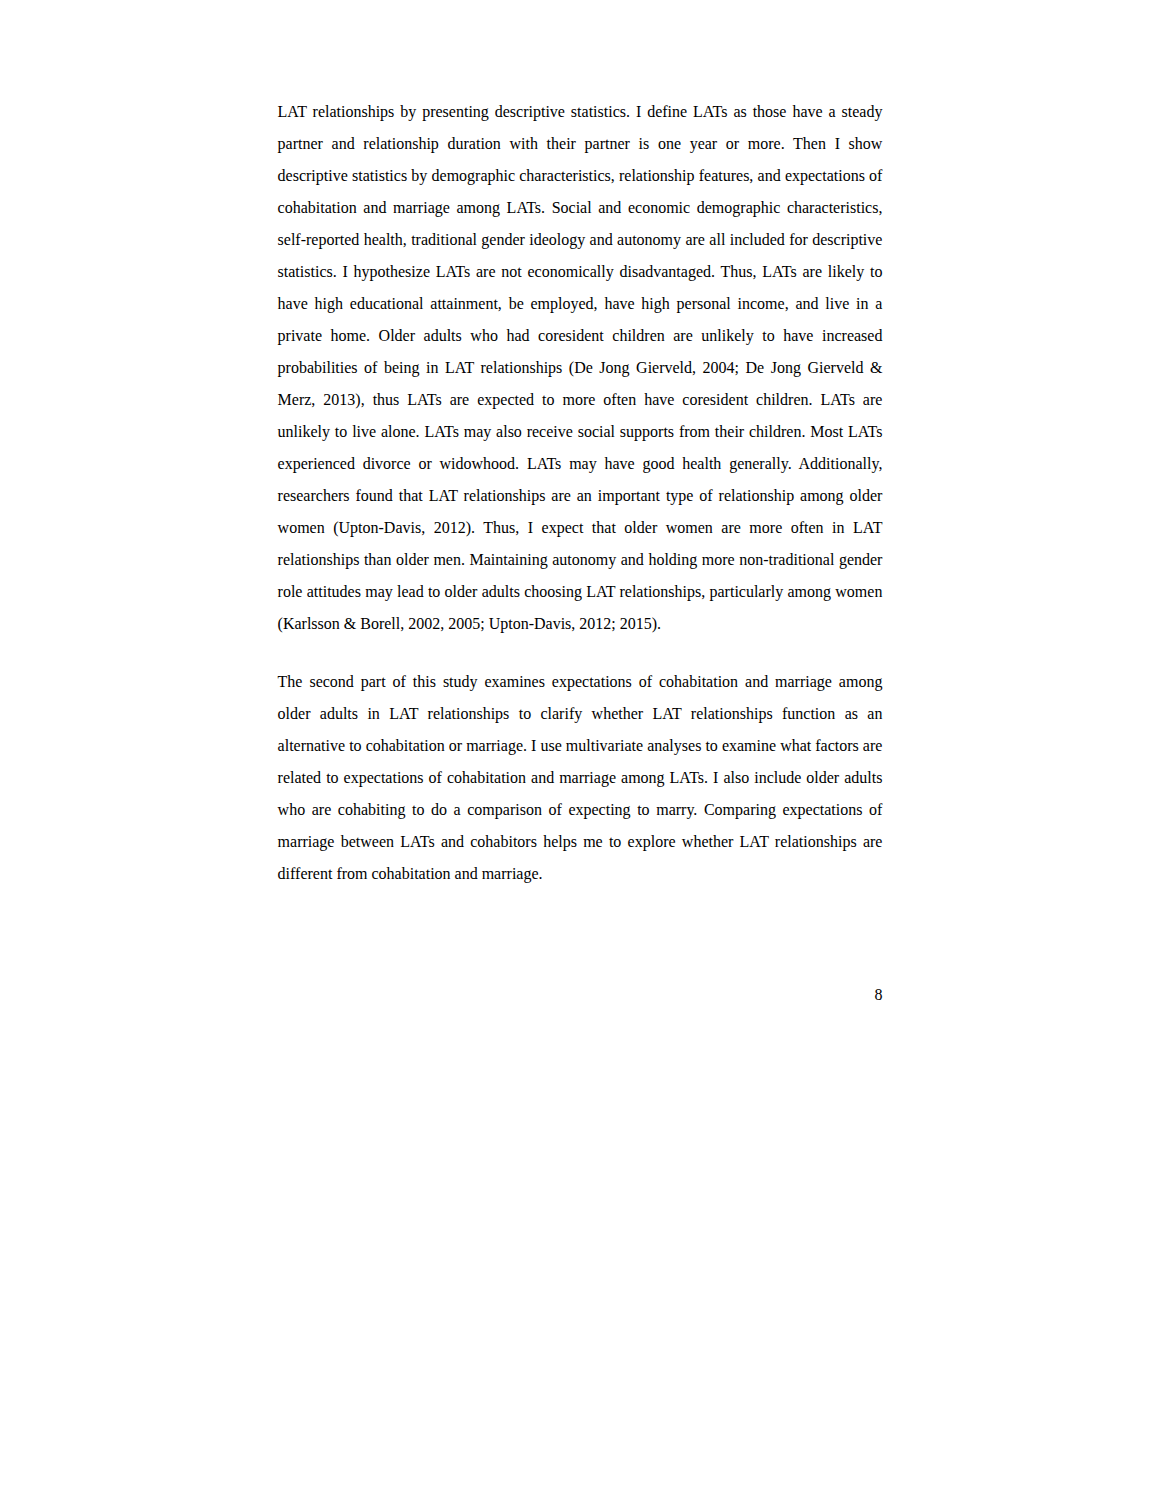LAT relationships by presenting descriptive statistics. I define LATs as those have a steady partner and relationship duration with their partner is one year or more. Then I show descriptive statistics by demographic characteristics, relationship features, and expectations of cohabitation and marriage among LATs. Social and economic demographic characteristics, self-reported health, traditional gender ideology and autonomy are all included for descriptive statistics. I hypothesize LATs are not economically disadvantaged. Thus, LATs are likely to have high educational attainment, be employed, have high personal income, and live in a private home. Older adults who had coresident children are unlikely to have increased probabilities of being in LAT relationships (De Jong Gierveld, 2004; De Jong Gierveld & Merz, 2013), thus LATs are expected to more often have coresident children. LATs are unlikely to live alone. LATs may also receive social supports from their children. Most LATs experienced divorce or widowhood. LATs may have good health generally. Additionally, researchers found that LAT relationships are an important type of relationship among older women (Upton-Davis, 2012). Thus, I expect that older women are more often in LAT relationships than older men. Maintaining autonomy and holding more non-traditional gender role attitudes may lead to older adults choosing LAT relationships, particularly among women (Karlsson & Borell, 2002, 2005; Upton-Davis, 2012; 2015).
The second part of this study examines expectations of cohabitation and marriage among older adults in LAT relationships to clarify whether LAT relationships function as an alternative to cohabitation or marriage. I use multivariate analyses to examine what factors are related to expectations of cohabitation and marriage among LATs. I also include older adults who are cohabiting to do a comparison of expecting to marry. Comparing expectations of marriage between LATs and cohabitors helps me to explore whether LAT relationships are different from cohabitation and marriage.
8